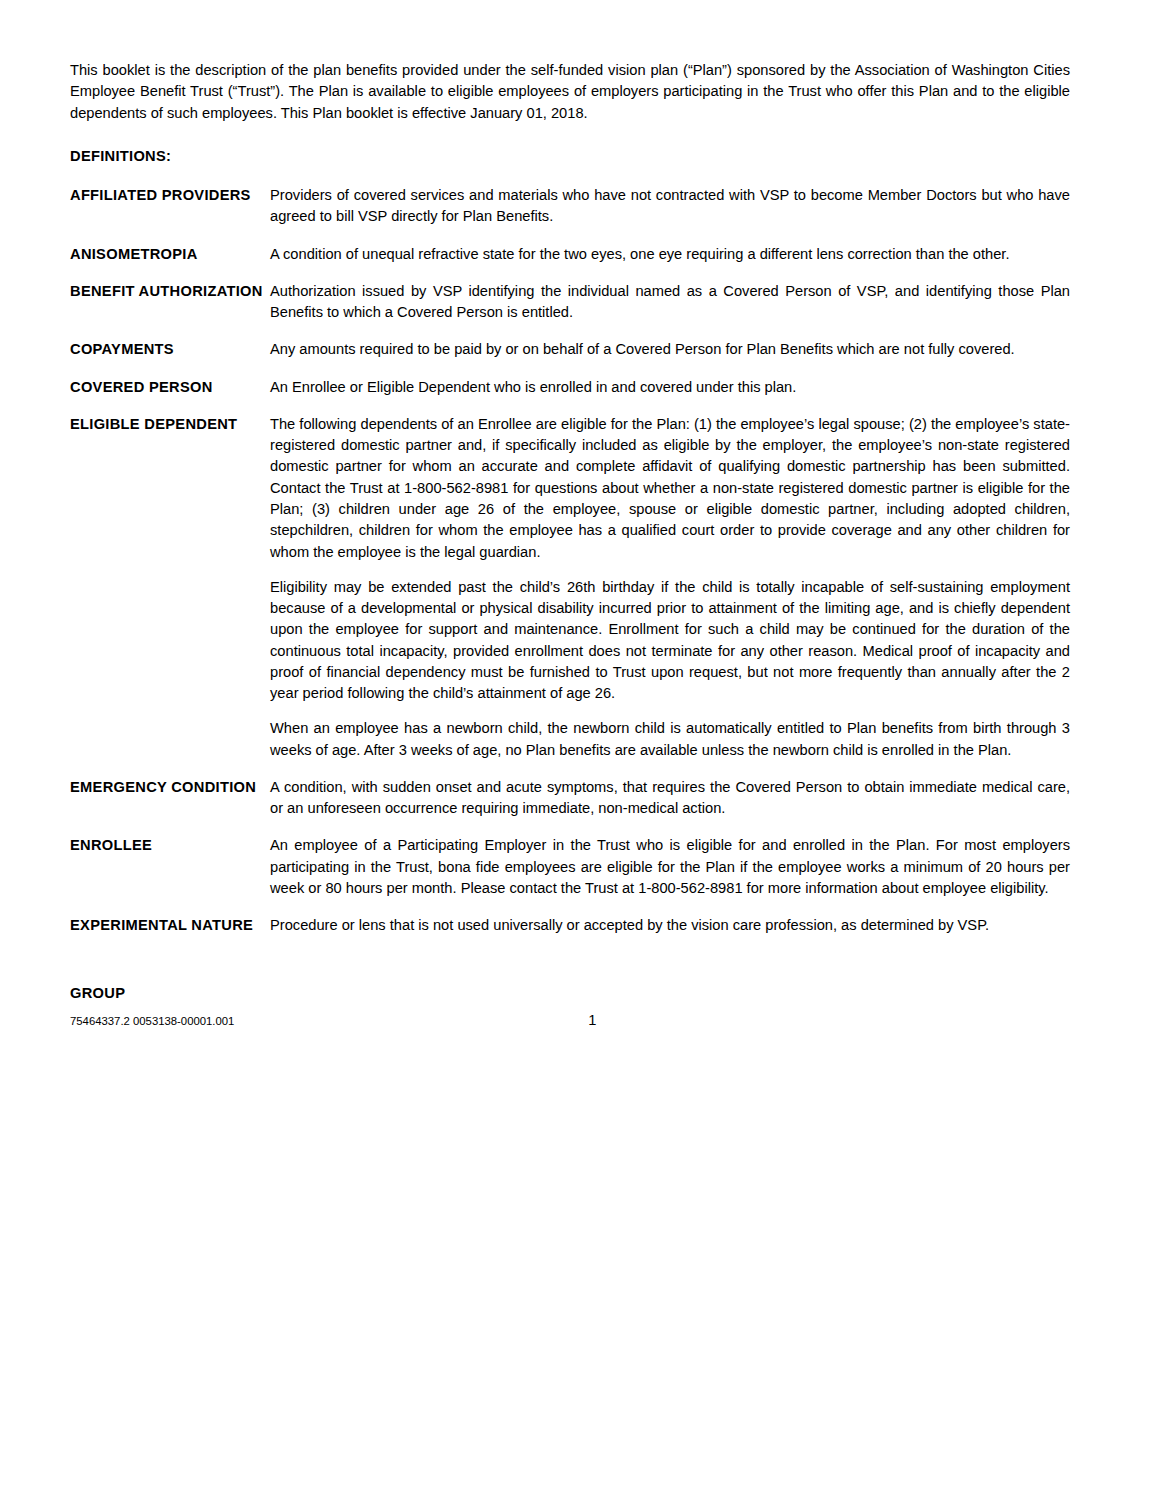This booklet is the description of the plan benefits provided under the self-funded vision plan (“Plan”) sponsored by the Association of Washington Cities Employee Benefit Trust (“Trust”). The Plan is available to eligible employees of employers participating in the Trust who offer this Plan and to the eligible dependents of such employees. This Plan booklet is effective January 01, 2018.
DEFINITIONS:
| AFFILIATED PROVIDERS | Providers of covered services and materials who have not contracted with VSP to become Member Doctors but who have agreed to bill VSP directly for Plan Benefits. |
| ANISOMETROPIA | A condition of unequal refractive state for the two eyes, one eye requiring a different lens correction than the other. |
| BENEFIT AUTHORIZATION | Authorization issued by VSP identifying the individual named as a Covered Person of VSP, and identifying those Plan Benefits to which a Covered Person is entitled. |
| COPAYMENTS | Any amounts required to be paid by or on behalf of a Covered Person for Plan Benefits which are not fully covered. |
| COVERED PERSON | An Enrollee or Eligible Dependent who is enrolled in and covered under this plan. |
| ELIGIBLE DEPENDENT | The following dependents of an Enrollee are eligible for the Plan: (1) the employee’s legal spouse; (2) the employee’s state-registered domestic partner and, if specifically included as eligible by the employer, the employee’s non-state registered domestic partner for whom an accurate and complete affidavit of qualifying domestic partnership has been submitted. Contact the Trust at 1-800-562-8981 for questions about whether a non-state registered domestic partner is eligible for the Plan; (3) children under age 26 of the employee, spouse or eligible domestic partner, including adopted children, stepchildren, children for whom the employee has a qualified court order to provide coverage and any other children for whom the employee is the legal guardian. Eligibility may be extended past the child’s 26th birthday if the child is totally incapable of self-sustaining employment because of a developmental or physical disability incurred prior to attainment of the limiting age, and is chiefly dependent upon the employee for support and maintenance. Enrollment for such a child may be continued for the duration of the continuous total incapacity, provided enrollment does not terminate for any other reason. Medical proof of incapacity and proof of financial dependency must be furnished to Trust upon request, but not more frequently than annually after the 2 year period following the child’s attainment of age 26. When an employee has a newborn child, the newborn child is automatically entitled to Plan benefits from birth through 3 weeks of age. After 3 weeks of age, no Plan benefits are available unless the newborn child is enrolled in the Plan. |
| EMERGENCY CONDITION | A condition, with sudden onset and acute symptoms, that requires the Covered Person to obtain immediate medical care, or an unforeseen occurrence requiring immediate, non-medical action. |
| ENROLLEE | An employee of a Participating Employer in the Trust who is eligible for and enrolled in the Plan. For most employers participating in the Trust, bona fide employees are eligible for the Plan if the employee works a minimum of 20 hours per week or 80 hours per month. Please contact the Trust at 1-800-562-8981 for more information about employee eligibility. |
| EXPERIMENTAL NATURE | Procedure or lens that is not used universally or accepted by the vision care profession, as determined by VSP. |
GROUP
75464337.2 0053138-00001.001 1